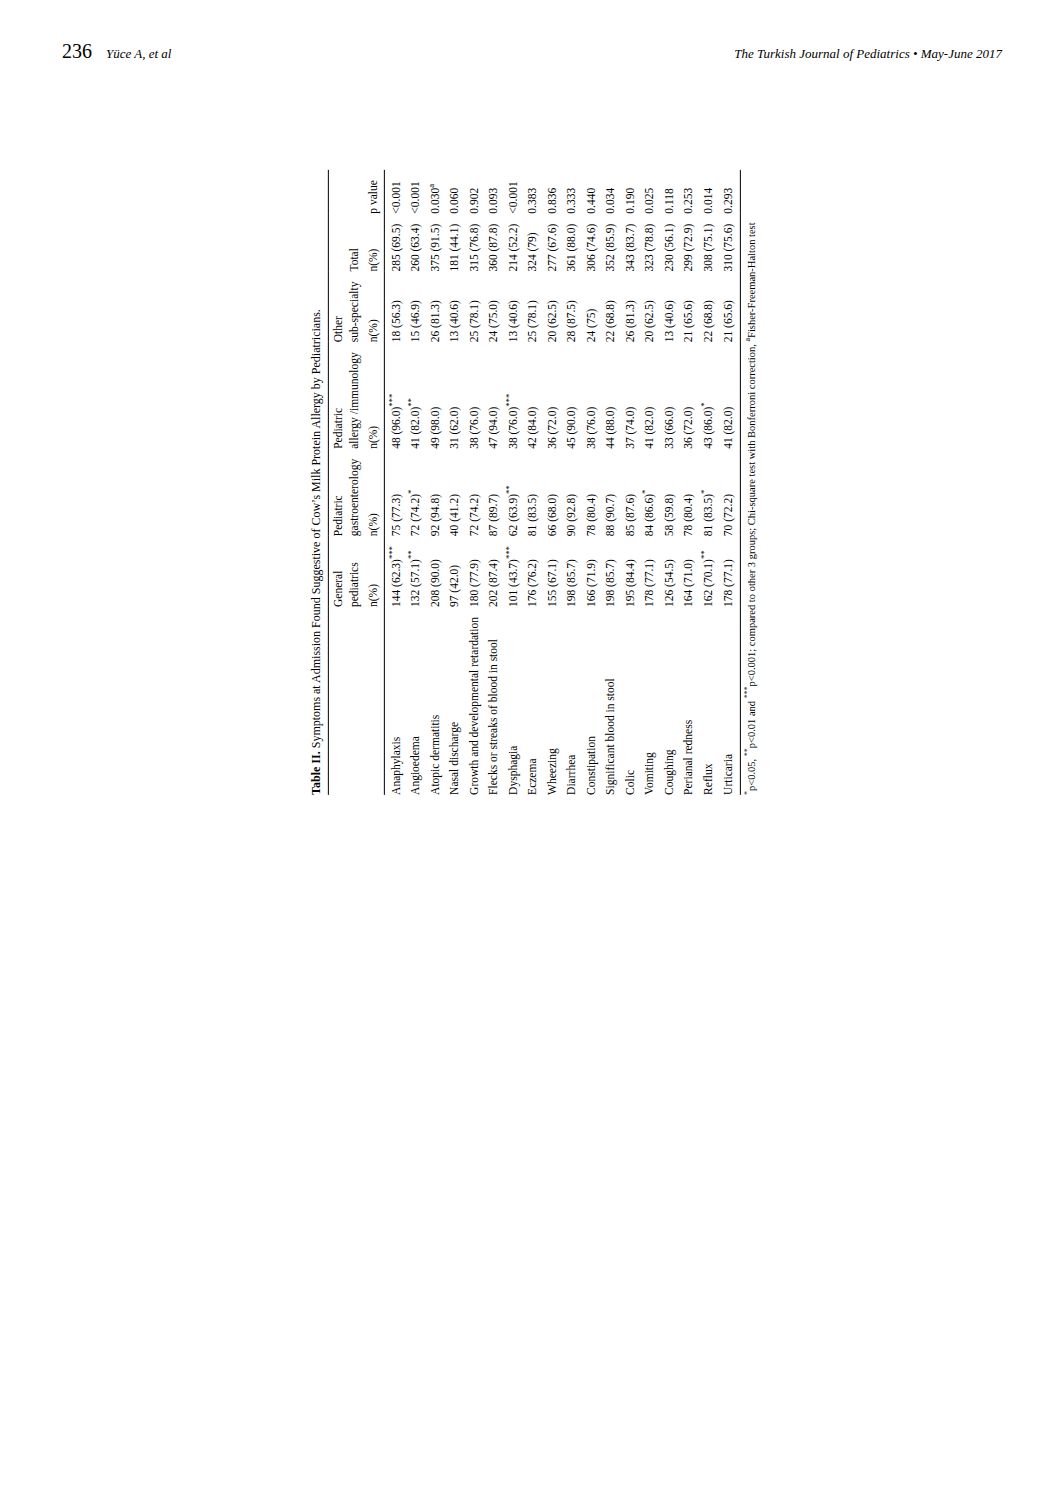236 Yüce A, et al The Turkish Journal of Pediatrics • May-June 2017
Table II. Symptoms at Admission Found Suggestive of Cow’s Milk Protein Allergy by Pediatricians.
| | General pediatrics | Pediatric gastroenterology | Pediatric allergy /immunology | Other sub-specialty | Total | p value |
| --- | --- | --- | --- | --- | --- | --- |
| | n(%) | n(%) | n(%) | n(%) | n(%) |
| Anaphylaxis | 144 (62.3) *** | 75 (77.3) | 48 (96.0) *** | 18 (56.3) | 285 (69.5) | <0.001 |
| Angioedema | 132 (57.1) ** | 72 (74.2) * | 41 (82.0) ** | 15 (46.9) | 260 (63.4) | <0.001 |
| Atopic dermatitis | 208 (90.0) | 92 (94.8) | 49 (98.0) | 26 (81.3) | 375 (91.5) | 0.030 a |
| Nasal discharge | 97 (42.0) | 40 (41.2) | 31 (62.0) | 13 (40.6) | 181 (44.1) | 0.060 |
| Growth and developmental retardation | 180 (77.9) | 72 (74.2) | 38 (76.0) | 25 (78.1) | 315 (76.8) | 0.902 |
| Flecks or streaks of blood in stool | 202 (87.4) | 87 (89.7) | 47 (94.0) | 24 (75.0) | 360 (87.8) | 0.093 |
| Dysphagia | 101 (43.7) *** | 62 (63.9) ** | 38 (76.0) *** | 13 (40.6) | 214 (52.2) | <0.001 |
| Eczema | 176 (76.2) | 81 (83.5) | 42 (84.0) | 25 (78.1) | 324 (79) | 0.383 |
| Wheezing | 155 (67.1) | 66 (68.0) | 36 (72.0) | 20 (62.5) | 277 (67.6) | 0.836 |
| Diarrhea | 198 (85.7) | 90 (92.8) | 45 (90.0) | 28 (87.5) | 361 (88.0) | 0.333 |
| Constipation | 166 (71.9) | 78 (80.4) | 38 (76.0) | 24 (75) | 306 (74.6) | 0.440 |
| Significant blood in stool | 198 (85.7) | 88 (90.7) | 44 (88.0) | 22 (68.8) | 352 (85.9) | 0.034 |
| Colic | 195 (84.4) | 85 (87.6) | 37 (74.0) | 26 (81.3) | 343 (83.7) | 0.190 |
| Vomiting | 178 (77.1) | 84 (86.6) * | 41 (82.0) | 20 (62.5) | 323 (78.8) | 0.025 |
| Coughing | 126 (54.5) | 58 (59.8) | 33 (66.0) | 13 (40.6) | 230 (56.1) | 0.118 |
| Perianal redness | 164 (71.0) | 78 (80.4) | 36 (72.0) | 21 (65.6) | 299 (72.9) | 0.253 |
| Reflux | 162 (70.1) ** | 81 (83.5) * | 43 (86.0) * | 22 (68.8) | 308 (75.1) | 0.014 |
| Urticaria | 178 (77.1) | 70 (72.2) | 41 (82.0) | 21 (65.6) | 310 (75.6) | 0.293 |
*p<0.05, **p<0.01 and ***p<0.001; compared to other 3 groups; Chi-square test with Bonferroni correction, aFisher-Freeman-Halton test